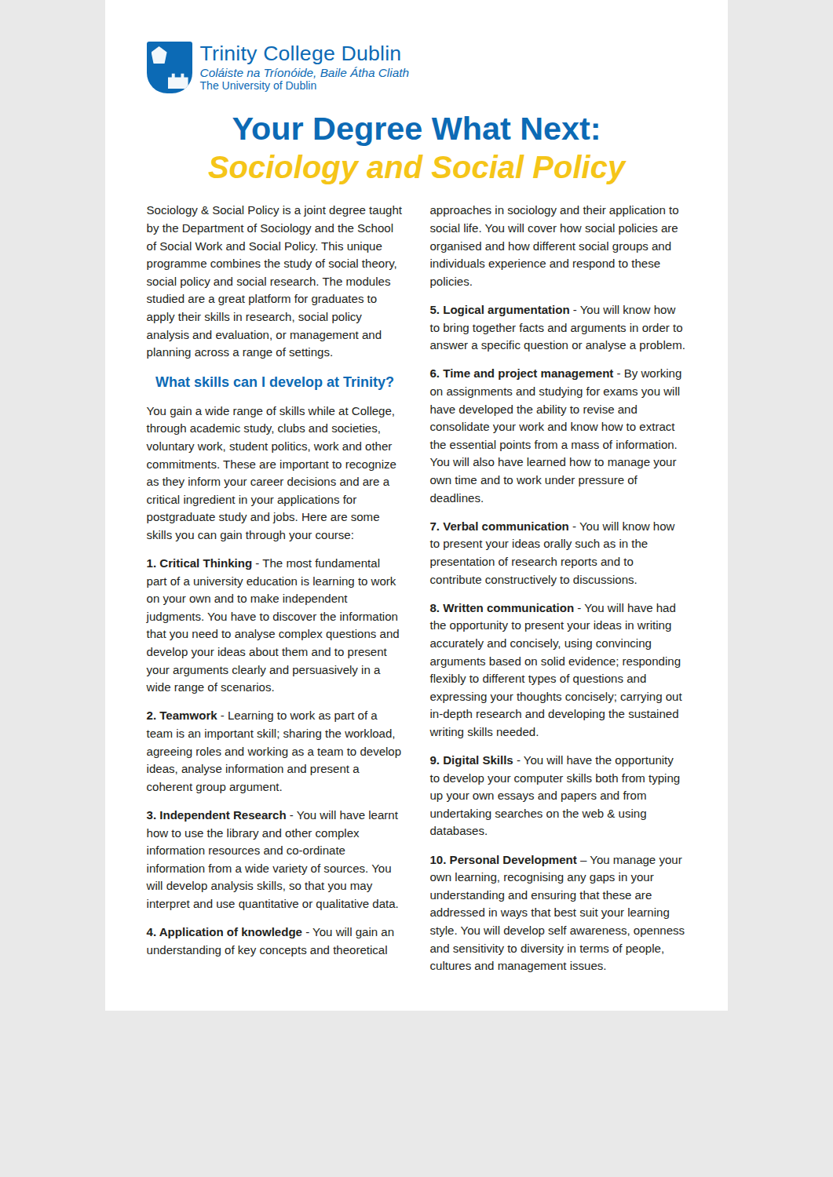Trinity College Dublin
Coláiste na Tríonóide, Baile Átha Cliath
The University of Dublin
Your Degree What Next: Sociology and Social Policy
Sociology & Social Policy is a joint degree taught by the Department of Sociology and the School of Social Work and Social Policy. This unique programme combines the study of social theory, social policy and social research. The modules studied are a great platform for graduates to apply their skills in research, social policy analysis and evaluation, or management and planning across a range of settings.
What skills can I develop at Trinity?
You gain a wide range of skills while at College, through academic study, clubs and societies, voluntary work, student politics, work and other commitments. These are important to recognize as they inform your career decisions and are a critical ingredient in your applications for postgraduate study and jobs. Here are some skills you can gain through your course:
1. Critical Thinking - The most fundamental part of a university education is learning to work on your own and to make independent judgments. You have to discover the information that you need to analyse complex questions and develop your ideas about them and to present your arguments clearly and persuasively in a wide range of scenarios.
2. Teamwork - Learning to work as part of a team is an important skill; sharing the workload, agreeing roles and working as a team to develop ideas, analyse information and present a coherent group argument.
3. Independent Research - You will have learnt how to use the library and other complex information resources and co-ordinate information from a wide variety of sources. You will develop analysis skills, so that you may interpret and use quantitative or qualitative data.
4. Application of knowledge - You will gain an understanding of key concepts and theoretical approaches in sociology and their application to social life. You will cover how social policies are organised and how different social groups and individuals experience and respond to these policies.
5. Logical argumentation - You will know how to bring together facts and arguments in order to answer a specific question or analyse a problem.
6. Time and project management - By working on assignments and studying for exams you will have developed the ability to revise and consolidate your work and know how to extract the essential points from a mass of information. You will also have learned how to manage your own time and to work under pressure of deadlines.
7. Verbal communication - You will know how to present your ideas orally such as in the presentation of research reports and to contribute constructively to discussions.
8. Written communication - You will have had the opportunity to present your ideas in writing accurately and concisely, using convincing arguments based on solid evidence; responding flexibly to different types of questions and expressing your thoughts concisely; carrying out in-depth research and developing the sustained writing skills needed.
9. Digital Skills - You will have the opportunity to develop your computer skills both from typing up your own essays and papers and from undertaking searches on the web & using databases.
10. Personal Development – You manage your own learning, recognising any gaps in your understanding and ensuring that these are addressed in ways that best suit your learning style. You will develop self awareness, openness and sensitivity to diversity in terms of people, cultures and management issues.